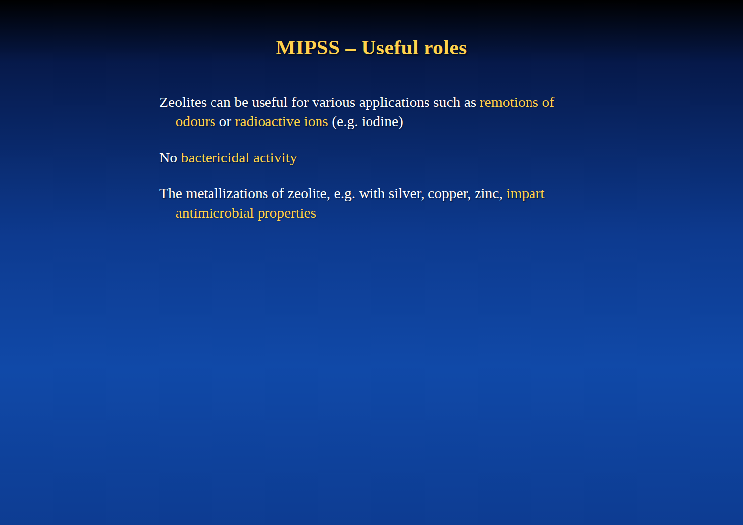MIPSS – Useful roles
Zeolites can be useful for various applications such as remotions of odours or radioactive ions (e.g. iodine)
No bactericidal activity
The metallizations of zeolite, e.g. with silver, copper, zinc, impart antimicrobial properties